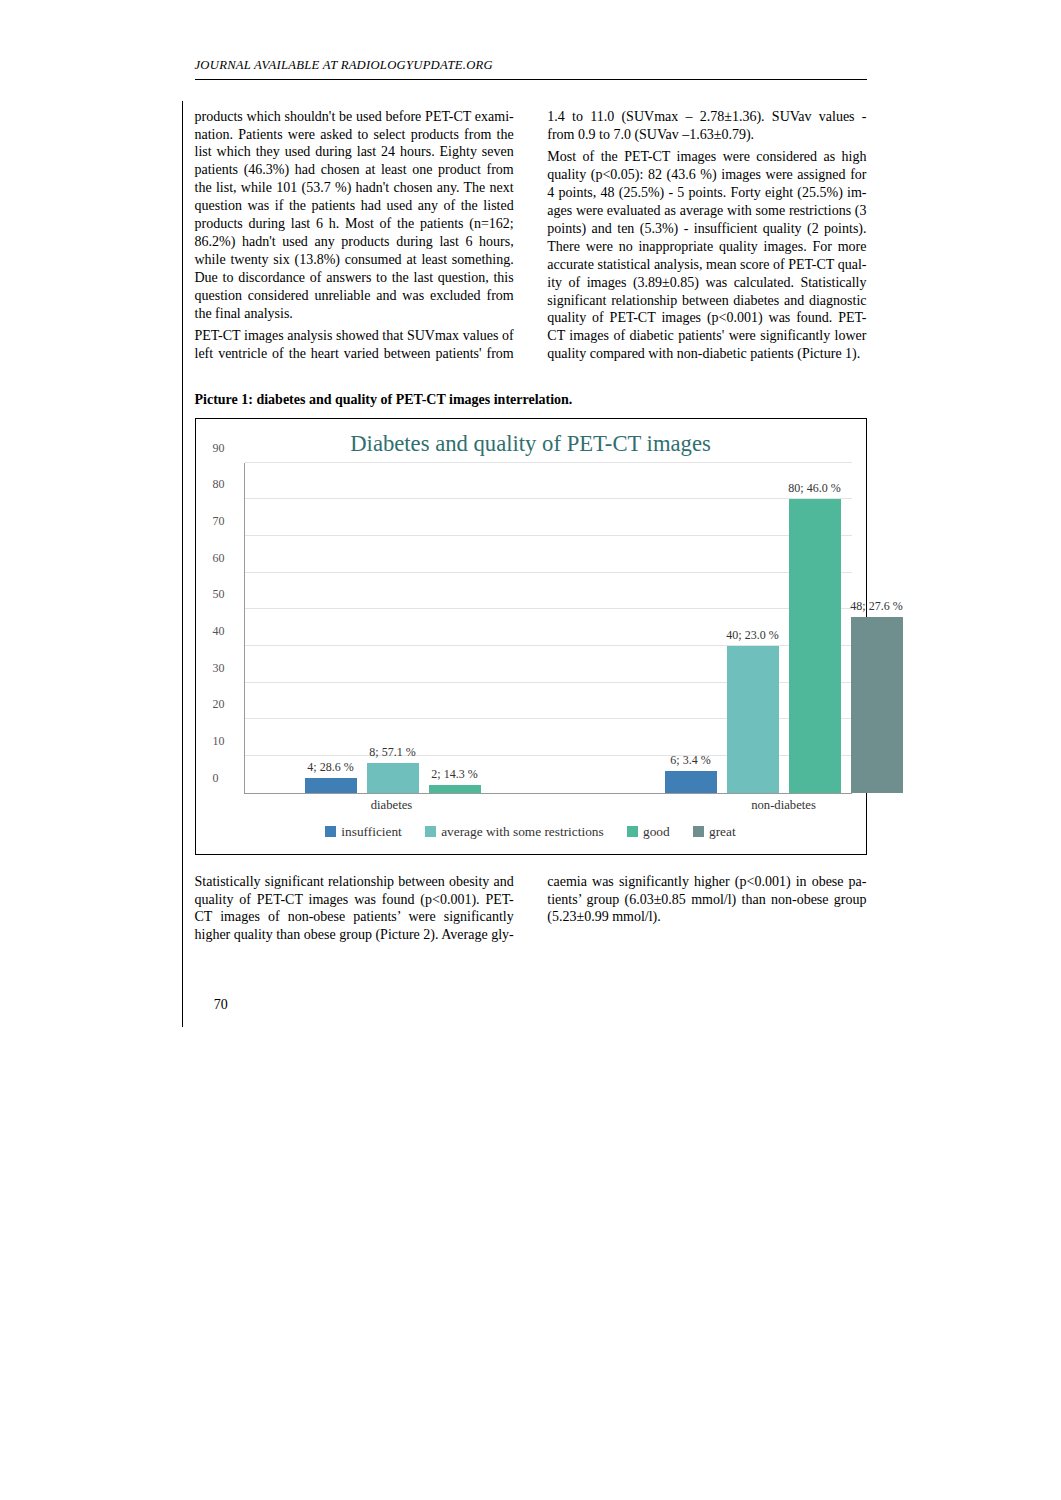JOURNAL AVAILABLE AT RADIOLOGYUPDATE.ORG
products which shouldn't be used before PET-CT examination. Patients were asked to select products from the list which they used during last 24 hours. Eighty seven patients (46.3%) had chosen at least one product from the list, while 101 (53.7 %) hadn't chosen any. The next question was if the patients had used any of the listed products during last 6 h. Most of the patients (n=162; 86.2%) hadn't used any products during last 6 hours, while twenty six (13.8%) consumed at least something. Due to discordance of answers to the last question, this question considered unreliable and was excluded from the final analysis.
PET-CT images analysis showed that SUVmax values of left ventricle of the heart varied between patients' from 1.4 to 11.0 (SUVmax – 2.78±1.36). SUVav values - from 0.9 to 7.0 (SUVav –1.63±0.79).
Most of the PET-CT images were considered as high quality (p<0.05): 82 (43.6 %) images were assigned for 4 points, 48 (25.5%) - 5 points. Forty eight (25.5%) images were evaluated as average with some restrictions (3 points) and ten (5.3%) - insufficient quality (2 points). There were no inappropriate quality images. For more accurate statistical analysis, mean score of PET-CT quality of images (3.89±0.85) was calculated. Statistically significant relationship between diabetes and diagnostic quality of PET-CT images (p<0.001) was found. PET-CT images of diabetic patients' were significantly lower quality compared with non-diabetic patients (Picture 1).
Picture 1: diabetes and quality of PET-CT images interrelation.
Diabetes and quality of PET-CT images
90
80
70
60
50
40
30
20
10
0
4; 28.6 %
8; 57.1 %
2; 14.3 %
6; 3.4 %
40; 23.0 %
80; 46.0 %
48; 27.6 %
diabetes non-diabetes
insufficient average with some restrictions good great
Statistically significant relationship between obesity and quality of PET-CT images was found (p<0.001). PET-CT images of non-obese patients’ were significantly higher quality than obese group (Picture 2). Average glycaemia was significantly higher (p<0.001) in obese patients’ group (6.03±0.85 mmol/l) than non-obese group (5.23±0.99 mmol/l).
70